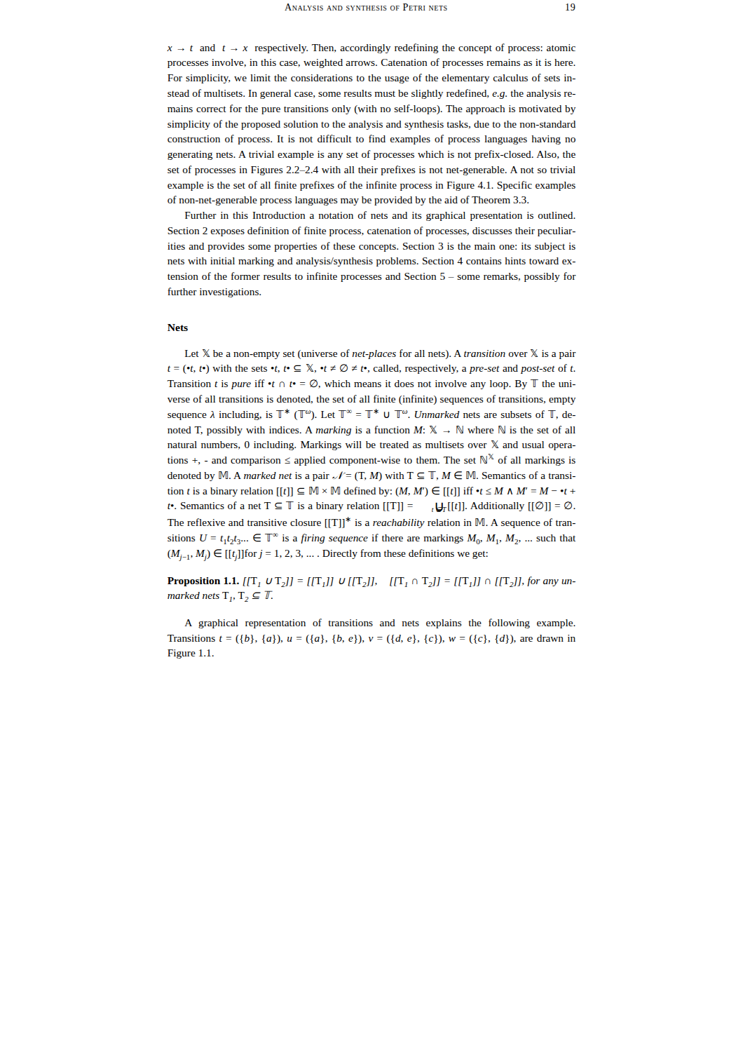Analysis and synthesis of Petri nets 19
x → t and t → x respectively. Then, accordingly redefining the concept of process: atomic processes involve, in this case, weighted arrows. Catenation of processes remains as it is here. For simplicity, we limit the considerations to the usage of the elementary calculus of sets instead of multisets. In general case, some results must be slightly redefined, e.g. the analysis remains correct for the pure transitions only (with no self-loops). The approach is motivated by simplicity of the proposed solution to the analysis and synthesis tasks, due to the non-standard construction of process. It is not difficult to find examples of process languages having no generating nets. A trivial example is any set of processes which is not prefix-closed. Also, the set of processes in Figures 2.2–2.4 with all their prefixes is not net-generable. A not so trivial example is the set of all finite prefixes of the infinite process in Figure 4.1. Specific examples of non-net-generable process languages may be provided by the aid of Theorem 3.3.
Further in this Introduction a notation of nets and its graphical presentation is outlined. Section 2 exposes definition of finite process, catenation of processes, discusses their peculiarities and provides some properties of these concepts. Section 3 is the main one: its subject is nets with initial marking and analysis/synthesis problems. Section 4 contains hints toward extension of the former results to infinite processes and Section 5 – some remarks, possibly for further investigations.
Nets
Let 𝕏 be a non-empty set (universe of net-places for all nets). A transition over 𝕏 is a pair t = (•t, t•) with the sets •t, t• ⊆ 𝕏, •t ≠ ∅ ≠ t•, called, respectively, a pre-set and post-set of t. Transition t is pure iff •t ∩ t• = ∅, which means it does not involve any loop. By 𝕋 the universe of all transitions is denoted, the set of all finite (infinite) sequences of transitions, empty sequence λ including, is 𝕋∗ (𝕋ω). Let 𝕋∞ = 𝕋∗ ∪ 𝕋ω. Unmarked nets are subsets of 𝕋, denoted T, possibly with indices. A marking is a function M: 𝕏 → ℕ where ℕ is the set of all natural numbers, 0 including. Markings will be treated as multisets over 𝕏 and usual operations +, - and comparison ≤ applied component-wise to them. The set ℕ𝕏 of all markings is denoted by 𝕄. A marked net is a pair 𝒩 = (T, M) with T ⊆ 𝕋, M ∈ 𝕄. Semantics of a transition t is a binary relation [[t]] ⊆ 𝕄 × 𝕄 defined by: (M, M′) ∈ [[t]] iff •t ≤ M ∧ M′ = M − •t + t•. Semantics of a net T ⊆ 𝕋 is a binary relation [[T]] = ∪t ∈ T [[t]]. Additionally [[∅]] = ∅. The reflexive and transitive closure [[T]]∗ is a reachability relation in 𝕄. A sequence of transitions U = t1t2t3... ∈ 𝕋∞ is a firing sequence if there are markings M0, M1, M2, ... such that (Mj−1, Mj) ∈ [[tj]]for j = 1, 2, 3, ... . Directly from these definitions we get:
Proposition 1.1. [[T1 ∪ T2]] = [[T1]] ∪ [[T2]], [[T1 ∩ T2]] = [[T1]] ∩ [[T2]], for any unmarked nets T1, T2 ⊆ 𝕋.
A graphical representation of transitions and nets explains the following example. Transitions t = ({b}, {a}), u = ({a}, {b, e}), v = ({d, e}, {c}), w = ({c}, {d}), are drawn in Figure 1.1.